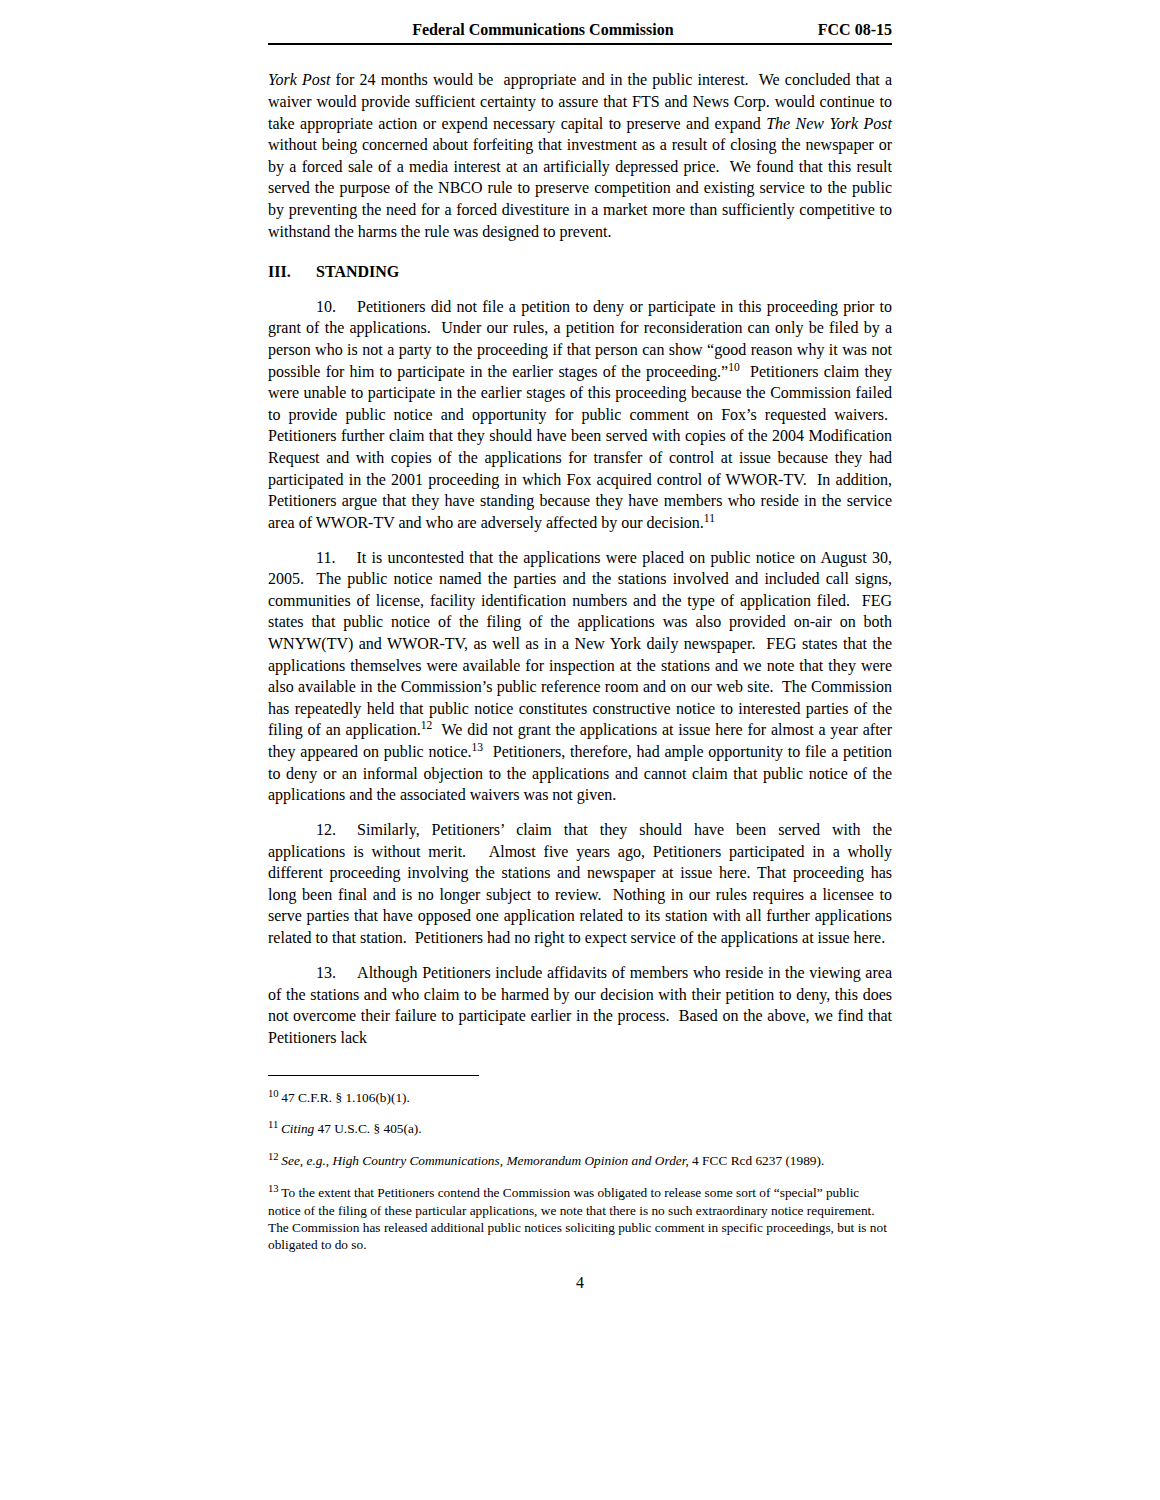Federal Communications Commission
FCC 08-15
York Post for 24 months would be appropriate and in the public interest. We concluded that a waiver would provide sufficient certainty to assure that FTS and News Corp. would continue to take appropriate action or expend necessary capital to preserve and expand The New York Post without being concerned about forfeiting that investment as a result of closing the newspaper or by a forced sale of a media interest at an artificially depressed price. We found that this result served the purpose of the NBCO rule to preserve competition and existing service to the public by preventing the need for a forced divestiture in a market more than sufficiently competitive to withstand the harms the rule was designed to prevent.
III. STANDING
10. Petitioners did not file a petition to deny or participate in this proceeding prior to grant of the applications. Under our rules, a petition for reconsideration can only be filed by a person who is not a party to the proceeding if that person can show “good reason why it was not possible for him to participate in the earlier stages of the proceeding.”10 Petitioners claim they were unable to participate in the earlier stages of this proceeding because the Commission failed to provide public notice and opportunity for public comment on Fox’s requested waivers. Petitioners further claim that they should have been served with copies of the 2004 Modification Request and with copies of the applications for transfer of control at issue because they had participated in the 2001 proceeding in which Fox acquired control of WWOR-TV. In addition, Petitioners argue that they have standing because they have members who reside in the service area of WWOR-TV and who are adversely affected by our decision.11
11. It is uncontested that the applications were placed on public notice on August 30, 2005. The public notice named the parties and the stations involved and included call signs, communities of license, facility identification numbers and the type of application filed. FEG states that public notice of the filing of the applications was also provided on-air on both WNYW(TV) and WWOR-TV, as well as in a New York daily newspaper. FEG states that the applications themselves were available for inspection at the stations and we note that they were also available in the Commission’s public reference room and on our web site. The Commission has repeatedly held that public notice constitutes constructive notice to interested parties of the filing of an application.12 We did not grant the applications at issue here for almost a year after they appeared on public notice.13 Petitioners, therefore, had ample opportunity to file a petition to deny or an informal objection to the applications and cannot claim that public notice of the applications and the associated waivers was not given.
12. Similarly, Petitioners’ claim that they should have been served with the applications is without merit. Almost five years ago, Petitioners participated in a wholly different proceeding involving the stations and newspaper at issue here. That proceeding has long been final and is no longer subject to review. Nothing in our rules requires a licensee to serve parties that have opposed one application related to its station with all further applications related to that station. Petitioners had no right to expect service of the applications at issue here.
13. Although Petitioners include affidavits of members who reside in the viewing area of the stations and who claim to be harmed by our decision with their petition to deny, this does not overcome their failure to participate earlier in the process. Based on the above, we find that Petitioners lack
1047 C.F.R. § 1.106(b)(1).
11 Citing 47 U.S.C. § 405(a).
12 See, e.g., High Country Communications, Memorandum Opinion and Order, 4 FCC Rcd 6237 (1989).
13 To the extent that Petitioners contend the Commission was obligated to release some sort of “special” public notice of the filing of these particular applications, we note that there is no such extraordinary notice requirement. The Commission has released additional public notices soliciting public comment in specific proceedings, but is not obligated to do so.
4